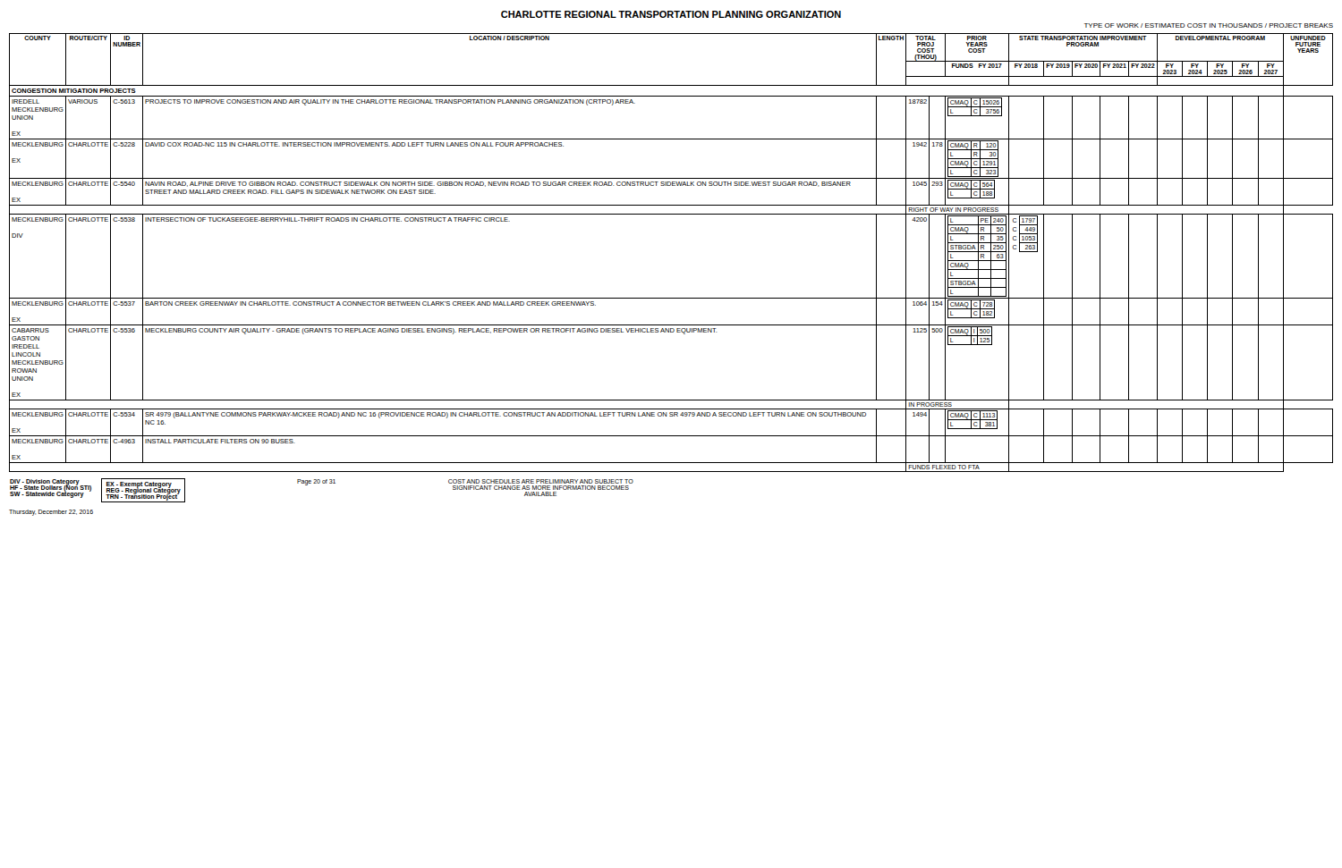CHARLOTTE REGIONAL TRANSPORTATION PLANNING ORGANIZATION
TYPE OF WORK / ESTIMATED COST IN THOUSANDS / PROJECT BREAKS
| COUNTY | ROUTE/CITY | ID NUMBER | LOCATION / DESCRIPTION | LENGTH | TOTAL PROJ COST (THOU) | PRIOR YEARS COST | STATE TRANSPORTATION IMPROVEMENT PROGRAM | DEVELOPMENTAL PROGRAM | UNFUNDED FUTURE YEARS |
| --- | --- | --- | --- | --- | --- | --- | --- | --- | --- |
| | FUNDS FY 2017 | FY 2018 | FY 2019 | FY 2020 | FY 2021 | FY 2022 | FY 2023 | FY 2024 | FY 2025 | FY 2026 | FY 2027 |
| CONGESTION MITIGATION PROJECTS |
| IREDELL MECKLENBURG UNION EX | VARIOUS | C-5613 | PROJECTS TO IMPROVE CONGESTION AND AIR QUALITY IN THE CHARLOTTE REGIONAL TRANSPORTATION PLANNING ORGANIZATION (CRTPO) AREA. | | 18782 | | / CMAQ / C / 15026 / / L / C / 3756 / | | | | | | | | | | | |
| MECKLENBURG EX | CHARLOTTE | C-5228 | DAVID COX ROAD-NC 115 IN CHARLOTTE. INTERSECTION IMPROVEMENTS. ADD LEFT TURN LANES ON ALL FOUR APPROACHES. | | 1942 | 178 | / CMAQ / R / 120 / / L / R / 30 / / CMAQ / C / 1291 / / L / C / 323 / | | | | | | | | | | | |
| MECKLENBURG EX | CHARLOTTE | C-5540 | NAVIN ROAD, ALPINE DRIVE TO GIBBON ROAD. CONSTRUCT SIDEWALK ON NORTH SIDE. GIBBON ROAD, NEVIN ROAD TO SUGAR CREEK ROAD. CONSTRUCT SIDEWALK ON SOUTH SIDE.WEST SUGAR ROAD, BISANER STREET AND MALLARD CREEK ROAD. FILL GAPS IN SIDEWALK NETWORK ON EAST SIDE. | | 1045 | 293 | / CMAQ / C / 564 / / L / C / 188 / | | | | | | | | | | | |
| | RIGHT OF WAY IN PROGRESS | |
| MECKLENBURG DIV | CHARLOTTE | C-5538 | INTERSECTION OF TUCKASEEGEE-BERRYHILL-THRIFT ROADS IN CHARLOTTE. CONSTRUCT A TRAFFIC CIRCLE. | | 4200 | | / L / PE / 240 / / CMAQ / R / 50 / / L / R / 35 / / STBGDA / R / 250 / / L / R / 63 / / CMAQ / / / / L / / / / STBGDA / / / / L / / / | / C / 1797 / / C / 449 / / C / 1053 / / C / 263 / | | | | | | | | | | |
| MECKLENBURG EX | CHARLOTTE | C-5537 | BARTON CREEK GREENWAY IN CHARLOTTE. CONSTRUCT A CONNECTOR BETWEEN CLARK'S CREEK AND MALLARD CREEK GREENWAYS. | | 1064 | 154 | / CMAQ / C / 728 / / L / C / 182 / | | | | | | | | | | | |
| CABARRUS GASTON IREDELL LINCOLN MECKLENBURG ROWAN UNION EX | CHARLOTTE | C-5536 | MECKLENBURG COUNTY AIR QUALITY - GRADE (GRANTS TO REPLACE AGING DIESEL ENGINS). REPLACE, REPOWER OR RETROFIT AGING DIESEL VEHICLES AND EQUIPMENT. | | 1125 | 500 | / CMAQ / I / 500 / / L / I / 125 / | | | | | | | | | | | |
| | IN PROGRESS | |
| MECKLENBURG EX | CHARLOTTE | C-5534 | SR 4979 (BALLANTYNE COMMONS PARKWAY-MCKEE ROAD) AND NC 16 (PROVIDENCE ROAD) IN CHARLOTTE. CONSTRUCT AN ADDITIONAL LEFT TURN LANE ON SR 4979 AND A SECOND LEFT TURN LANE ON SOUTHBOUND NC 16. | | 1494 | | / CMAQ / C / 1113 / / L / C / 381 / | | | | | | | | | | | |
| MECKLENBURG EX | CHARLOTTE | C-4963 | INSTALL PARTICULATE FILTERS ON 90 BUSES. | | | | | | | | | | | | | | | |
| | FUNDS FLEXED TO FTA | |
| DIV - Division Category HF - State Dollars (Non STI) SW - Statewide Category | EX - Exempt Category REG - Regional Category TRN - Transition Project | Page 20 of 31 | COST AND SCHEDULES ARE PRELIMINARY AND SUBJECT TO SIGNIFICANT CHANGE AS MORE INFORMATION BECOMES AVAILABLE |
Thursday, December 22, 2016